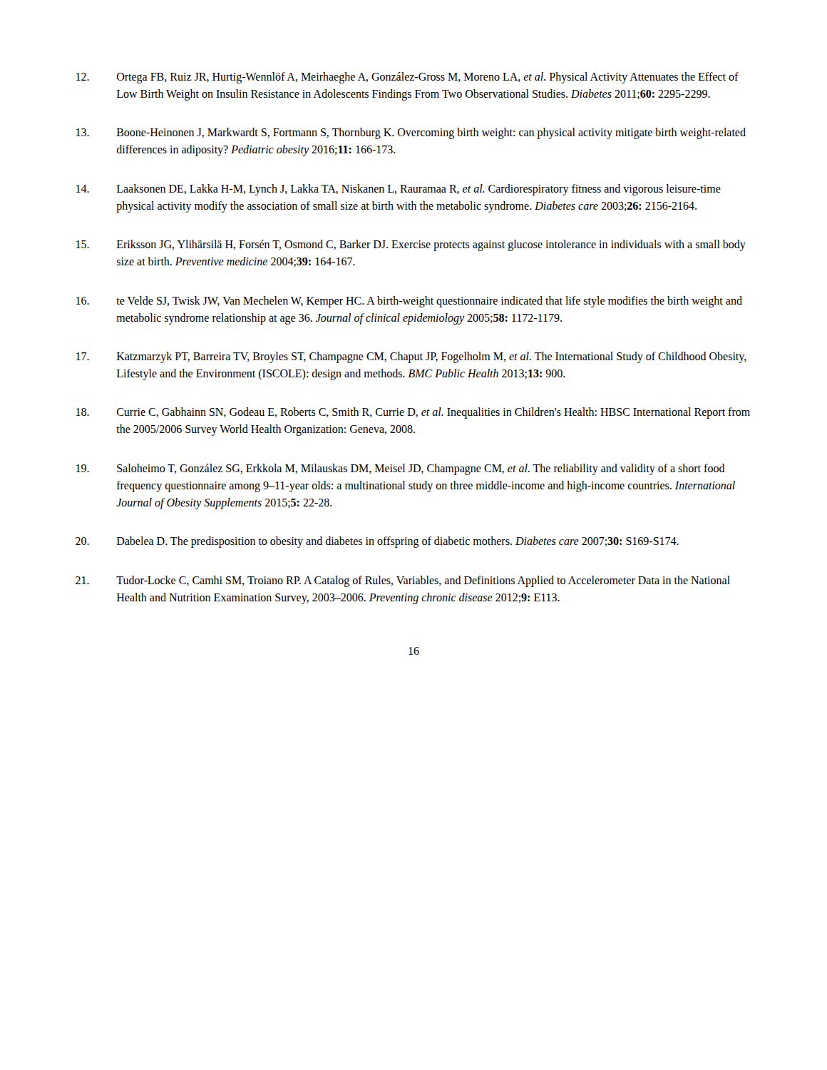12. Ortega FB, Ruiz JR, Hurtig-Wennlöf A, Meirhaeghe A, González-Gross M, Moreno LA, et al. Physical Activity Attenuates the Effect of Low Birth Weight on Insulin Resistance in Adolescents Findings From Two Observational Studies. Diabetes 2011;60: 2295-2299.
13. Boone-Heinonen J, Markwardt S, Fortmann S, Thornburg K. Overcoming birth weight: can physical activity mitigate birth weight-related differences in adiposity? Pediatric obesity 2016;11: 166-173.
14. Laaksonen DE, Lakka H-M, Lynch J, Lakka TA, Niskanen L, Rauramaa R, et al. Cardiorespiratory fitness and vigorous leisure-time physical activity modify the association of small size at birth with the metabolic syndrome. Diabetes care 2003;26: 2156-2164.
15. Eriksson JG, Ylihärsilä H, Forsén T, Osmond C, Barker DJ. Exercise protects against glucose intolerance in individuals with a small body size at birth. Preventive medicine 2004;39: 164-167.
16. te Velde SJ, Twisk JW, Van Mechelen W, Kemper HC. A birth-weight questionnaire indicated that life style modifies the birth weight and metabolic syndrome relationship at age 36. Journal of clinical epidemiology 2005;58: 1172-1179.
17. Katzmarzyk PT, Barreira TV, Broyles ST, Champagne CM, Chaput JP, Fogelholm M, et al. The International Study of Childhood Obesity, Lifestyle and the Environment (ISCOLE): design and methods. BMC Public Health 2013;13: 900.
18. Currie C, Gabhainn SN, Godeau E, Roberts C, Smith R, Currie D, et al. Inequalities in Children's Health: HBSC International Report from the 2005/2006 Survey World Health Organization: Geneva, 2008.
19. Saloheimo T, González SG, Erkkola M, Milauskas DM, Meisel JD, Champagne CM, et al. The reliability and validity of a short food frequency questionnaire among 9–11-year olds: a multinational study on three middle-income and high-income countries. International Journal of Obesity Supplements 2015;5: 22-28.
20. Dabelea D. The predisposition to obesity and diabetes in offspring of diabetic mothers. Diabetes care 2007;30: S169-S174.
21. Tudor-Locke C, Camhi SM, Troiano RP. A Catalog of Rules, Variables, and Definitions Applied to Accelerometer Data in the National Health and Nutrition Examination Survey, 2003–2006. Preventing chronic disease 2012;9: E113.
16